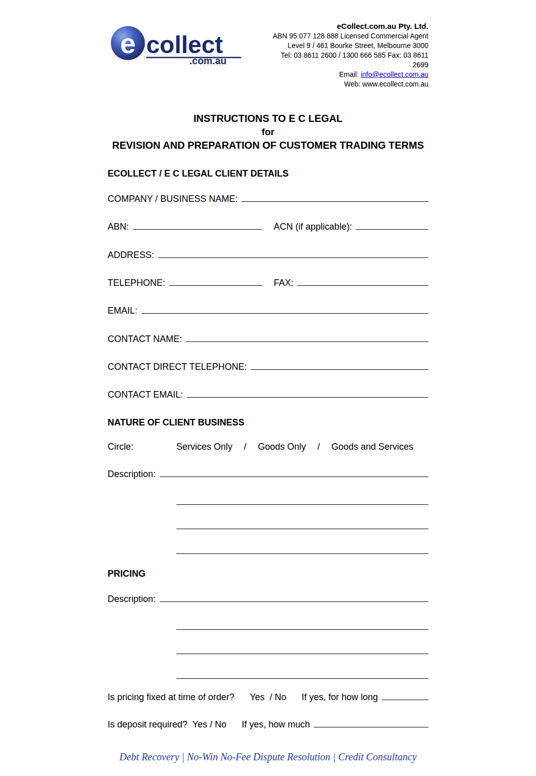e collect .com.au
eCollect.com.au Pty. Ltd.
ABN 95 077 128 888 Licensed Commercial Agent
Level 9 / 461 Bourke Street, Melbourne 3000
Tel: 03 8611 2600 / 1300 666 585 Fax: 03 8611 2699
Email: info@ecollect.com.au
Web: www.ecollect.com.au
INSTRUCTIONS TO E C LEGAL
for
REVISION AND PREPARATION OF CUSTOMER TRADING TERMS
ECOLLECT / E C LEGAL CLIENT DETAILS
COMPANY / BUSINESS NAME:
ABN: ACN (if applicable):
ADDRESS:
TELEPHONE: FAX:
EMAIL:
CONTACT NAME:
CONTACT DIRECT TELEPHONE:
CONTACT EMAIL:
NATURE OF CLIENT BUSINESS
Circle: Services Only / Goods Only / Goods and Services
Description:
PRICING
Description:
Is pricing fixed at time of order? Yes / No If yes, for how long
Is deposit required? Yes / No If yes, how much
Debt Recovery | No-Win No-Fee Dispute Resolution | Credit Consultancy